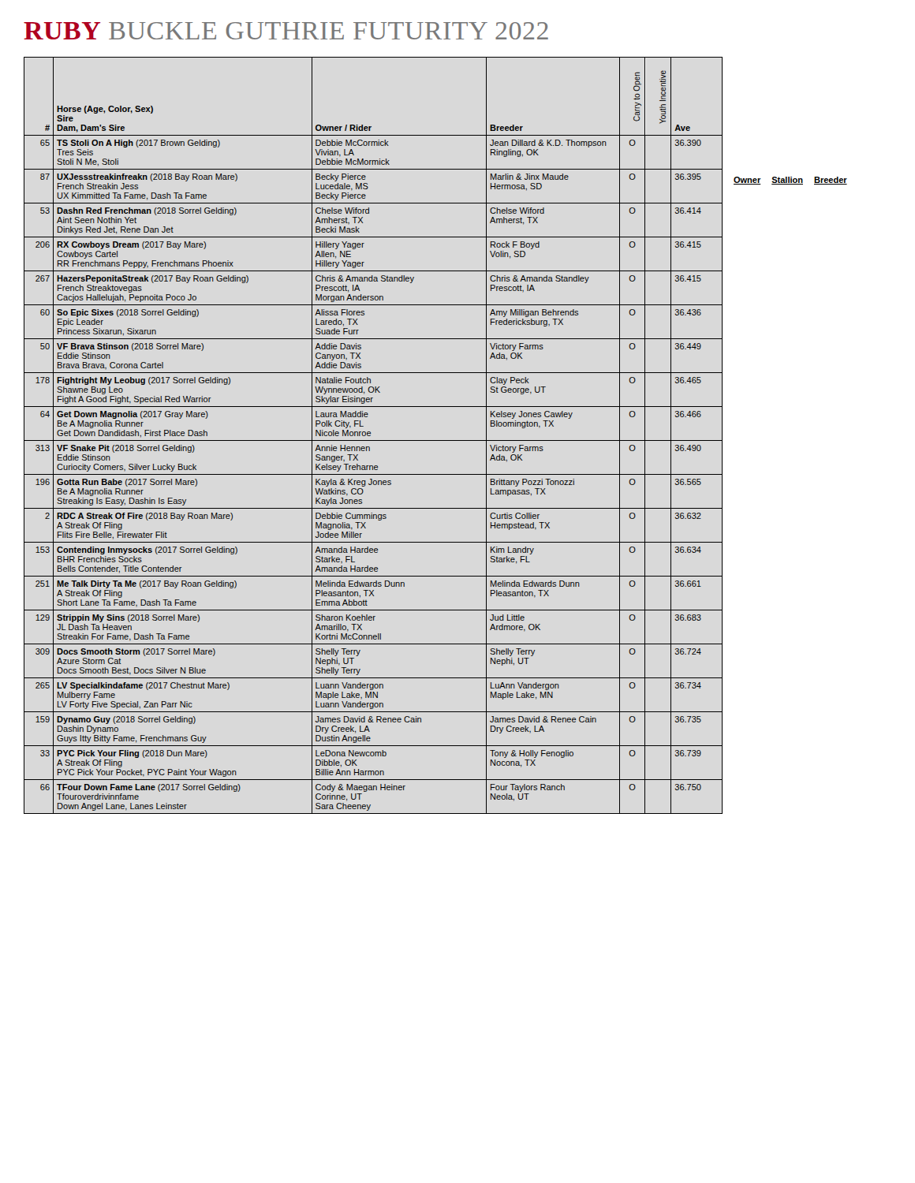RUBY BUCKLE GUTHRIE FUTURITY 2022
| # | Horse (Age, Color, Sex) Sire Dam, Dam's Sire | Owner / Rider | Breeder | Carry to Open | Youth Incentive | Ave |
| --- | --- | --- | --- | --- | --- | --- |
| 65 | TS Stoli On A High (2017 Brown Gelding) Tres Seis Stoli N Me, Stoli | Debbie McCormick Vivian, LA Debbie McMormick | Jean Dillard & K.D. Thompson Ringling, OK | O | | 36.390 |
| 87 | UXJessstreakinfreakn (2018 Bay Roan Mare) French Streakin Jess UX Kimmitted Ta Fame, Dash Ta Fame | Becky Pierce Lucedale, MS Becky Pierce | Marlin & Jinx Maude Hermosa, SD | O | | 36.395 |
| 53 | Dashn Red Frenchman (2018 Sorrel Gelding) Aint Seen Nothin Yet Dinkys Red Jet, Rene Dan Jet | Chelse Wiford Amherst, TX Becki Mask | Chelse Wiford Amherst, TX | O | | 36.414 |
| 206 | RX Cowboys Dream (2017 Bay Mare) Cowboys Cartel RR Frenchmans Peppy, Frenchmans Phoenix | Hillery Yager Allen, NE Hillery Yager | Rock F Boyd Volin, SD | O | | 36.415 |
| 267 | HazersPeponitaStreak (2017 Bay Roan Gelding) French Streaktovegas Cacjos Hallelujah, Pepnoita Poco Jo | Chris & Amanda Standley Prescott, IA Morgan Anderson | Chris & Amanda Standley Prescott, IA | O | | 36.415 |
| 60 | So Epic Sixes (2018 Sorrel Gelding) Epic Leader Princess Sixarun, Sixarun | Alissa Flores Laredo, TX Suade Furr | Amy Milligan Behrends Fredericksburg, TX | O | | 36.436 |
| 50 | VF Brava Stinson (2018 Sorrel Mare) Eddie Stinson Brava Brava, Corona Cartel | Addie Davis Canyon, TX Addie Davis | Victory Farms Ada, OK | O | | 36.449 |
| 178 | Fightright My Leobug (2017 Sorrel Gelding) Shawne Bug Leo Fight A Good Fight, Special Red Warrior | Natalie Foutch Wynnewood, OK Skylar Eisinger | Clay Peck St George, UT | O | | 36.465 |
| 64 | Get Down Magnolia (2017 Gray Mare) Be A Magnolia Runner Get Down Dandidash, First Place Dash | Laura Maddie Polk City, FL Nicole Monroe | Kelsey Jones Cawley Bloomington, TX | O | | 36.466 |
| 313 | VF Snake Pit (2018 Sorrel Gelding) Eddie Stinson Curiocity Comers, Silver Lucky Buck | Annie Hennen Sanger, TX Kelsey Treharne | Victory Farms Ada, OK | O | | 36.490 |
| 196 | Gotta Run Babe (2017 Sorrel Mare) Be A Magnolia Runner Streaking Is Easy, Dashin Is Easy | Kayla & Kreg Jones Watkins, CO Kayla Jones | Brittany Pozzi Tonozzi Lampasas, TX | O | | 36.565 |
| 2 | RDC A Streak Of Fire (2018 Bay Roan Mare) A Streak Of Fling Flits Fire Belle, Firewater Flit | Debbie Cummings Magnolia, TX Jodee Miller | Curtis Collier Hempstead, TX | O | | 36.632 |
| 153 | Contending Inmysocks (2017 Sorrel Gelding) BHR Frenchies Socks Bells Contender, Title Contender | Amanda Hardee Starke, FL Amanda Hardee | Kim Landry Starke, FL | O | | 36.634 |
| 251 | Me Talk Dirty Ta Me (2017 Bay Roan Gelding) A Streak Of Fling Short Lane Ta Fame, Dash Ta Fame | Melinda Edwards Dunn Pleasanton, TX Emma Abbott | Melinda Edwards Dunn Pleasanton, TX | O | | 36.661 |
| 129 | Strippin My Sins (2018 Sorrel Mare) JL Dash Ta Heaven Streakin For Fame, Dash Ta Fame | Sharon Koehler Amarillo, TX Kortni McConnell | Jud Little Ardmore, OK | O | | 36.683 |
| 309 | Docs Smooth Storm (2017 Sorrel Mare) Azure Storm Cat Docs Smooth Best, Docs Silver N Blue | Shelly Terry Nephi, UT Shelly Terry | Shelly Terry Nephi, UT | O | | 36.724 |
| 265 | LV Specialkindafame (2017 Chestnut Mare) Mulberry Fame LV Forty Five Special, Zan Parr Nic | Luann Vandergon Maple Lake, MN Luann Vandergon | LuAnn Vandergon Maple Lake, MN | O | | 36.734 |
| 159 | Dynamo Guy (2018 Sorrel Gelding) Dashin Dynamo Guys Itty Bitty Fame, Frenchmans Guy | James David & Renee Cain Dry Creek, LA Dustin Angelle | James David & Renee Cain Dry Creek, LA | O | | 36.735 |
| 33 | PYC Pick Your Fling (2018 Dun Mare) A Streak Of Fling PYC Pick Your Pocket, PYC Paint Your Wagon | LeDona Newcomb Dibble, OK Billie Ann Harmon | Tony & Holly Fenoglio Nocona, TX | O | | 36.739 |
| 66 | TFour Down Fame Lane (2017 Sorrel Gelding) Tfouroverdrivinnfame Down Angel Lane, Lanes Leinster | Cody & Maegan Heiner Corinne, UT Sara Cheeney | Four Taylors Ranch Neola, UT | O | | 36.750 |
Owner Stallion Breeder